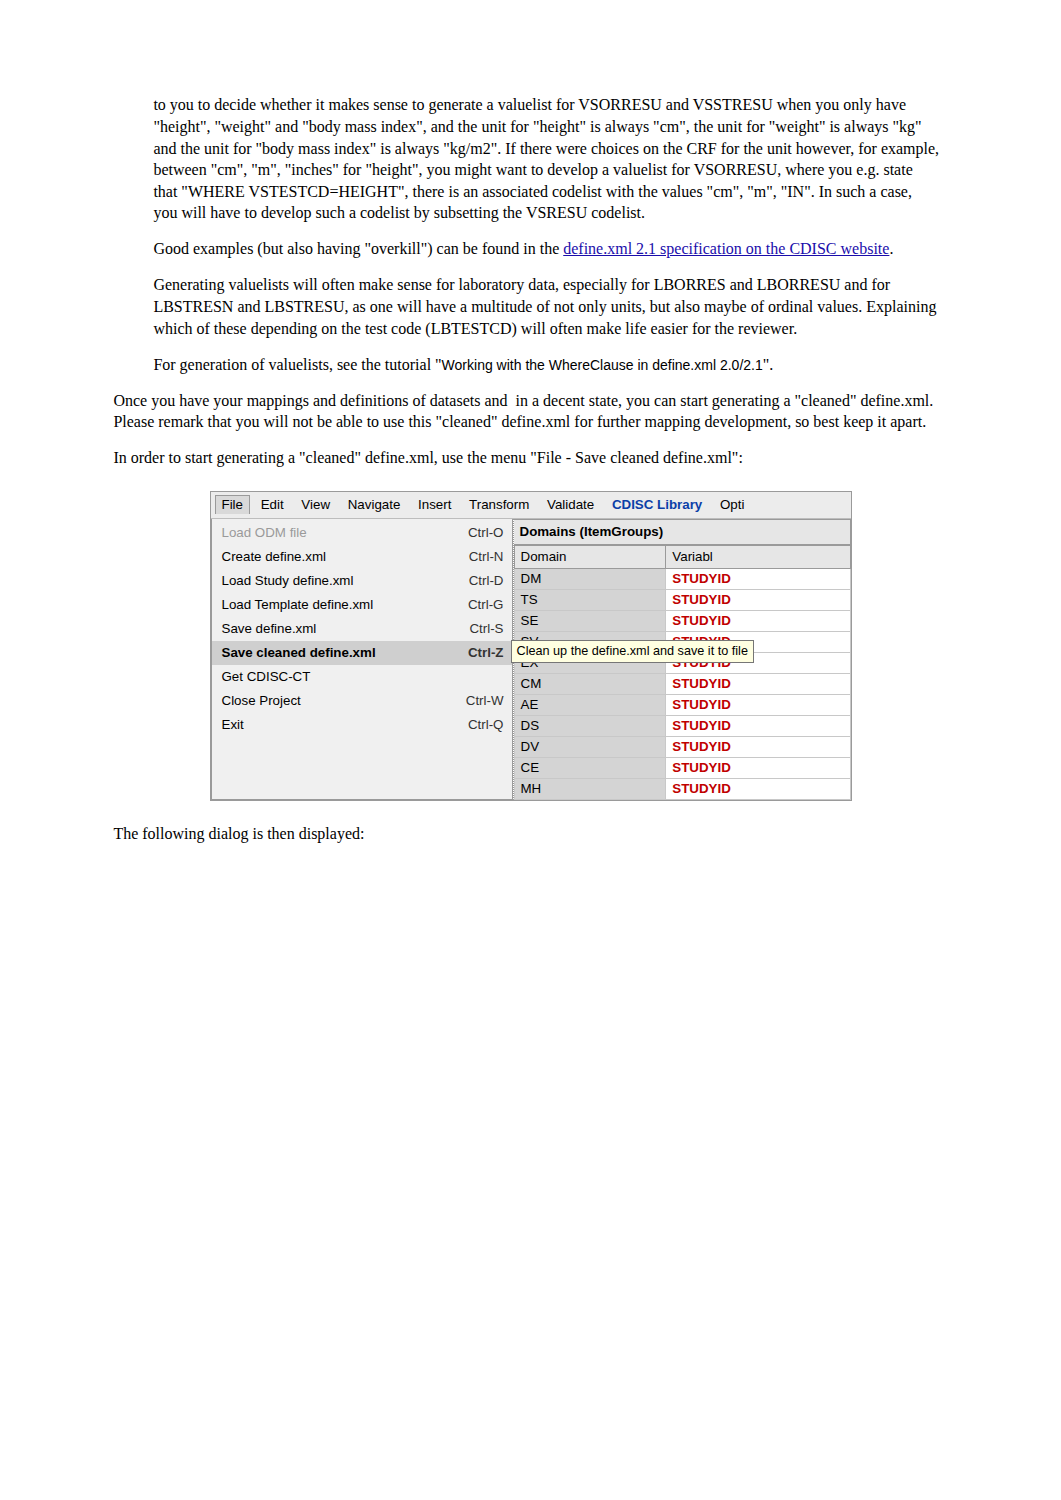to you to decide whether it makes sense to generate a valuelist for VSORRESU and VSSTRESU when you only have "height", "weight" and "body mass index", and the unit for "height" is always "cm", the unit for "weight" is always "kg" and the unit for "body mass index" is always "kg/m2". If there were choices on the CRF for the unit however, for example, between "cm", "m", "inches" for "height", you might want to develop a valuelist for VSORRESU, where you e.g. state that "WHERE VSTESTCD=HEIGHT", there is an associated codelist with the values "cm", "m", "IN". In such a case, you will have to develop such a codelist by subsetting the VSRESU codelist.
Good examples (but also having "overkill") can be found in the define.xml 2.1 specification on the CDISC website.
Generating valuelists will often make sense for laboratory data, especially for LBORRES and LBORRESU and for LBSTRESN and LBSTRESU, as one will have a multitude of not only units, but also maybe of ordinal values. Explaining which of these depending on the test code (LBTESTCD) will often make life easier for the reviewer.
For generation of valuelists, see the tutorial "Working with the WhereClause in define.xml 2.0/2.1".
Once you have your mappings and definitions of datasets and in a decent state, you can start generating a "cleaned" define.xml. Please remark that you will not be able to use this "cleaned" define.xml for further mapping development, so best keep it apart.
In order to start generating a "cleaned" define.xml, use the menu "File - Save cleaned define.xml":
File Edit View Navigate Insert Transform Validate CDISC Library Opti
Load ODM file Ctrl-O
Create define.xml Ctrl-N
Load Study define.xml Ctrl-D
Load Template define.xml Ctrl-G
Save define.xml Ctrl-S
Save cleaned define.xml Ctrl-Z
Get CDISC-CT
Close Project Ctrl-W
Exit Ctrl-Q
Domains (ItemGroups)
| Domain | Variabl |
| --- | --- |
| DM | STUDYID |
| TS | STUDYID |
| SE | STUDYID |
| SV | STUDYID |
| EX | STUDYID |
| CM | STUDYID |
| AE | STUDYID |
| DS | STUDYID |
| DV | STUDYID |
| CE | STUDYID |
| MH | STUDYID |
Clean up the define.xml and save it to file
The following dialog is then displayed: